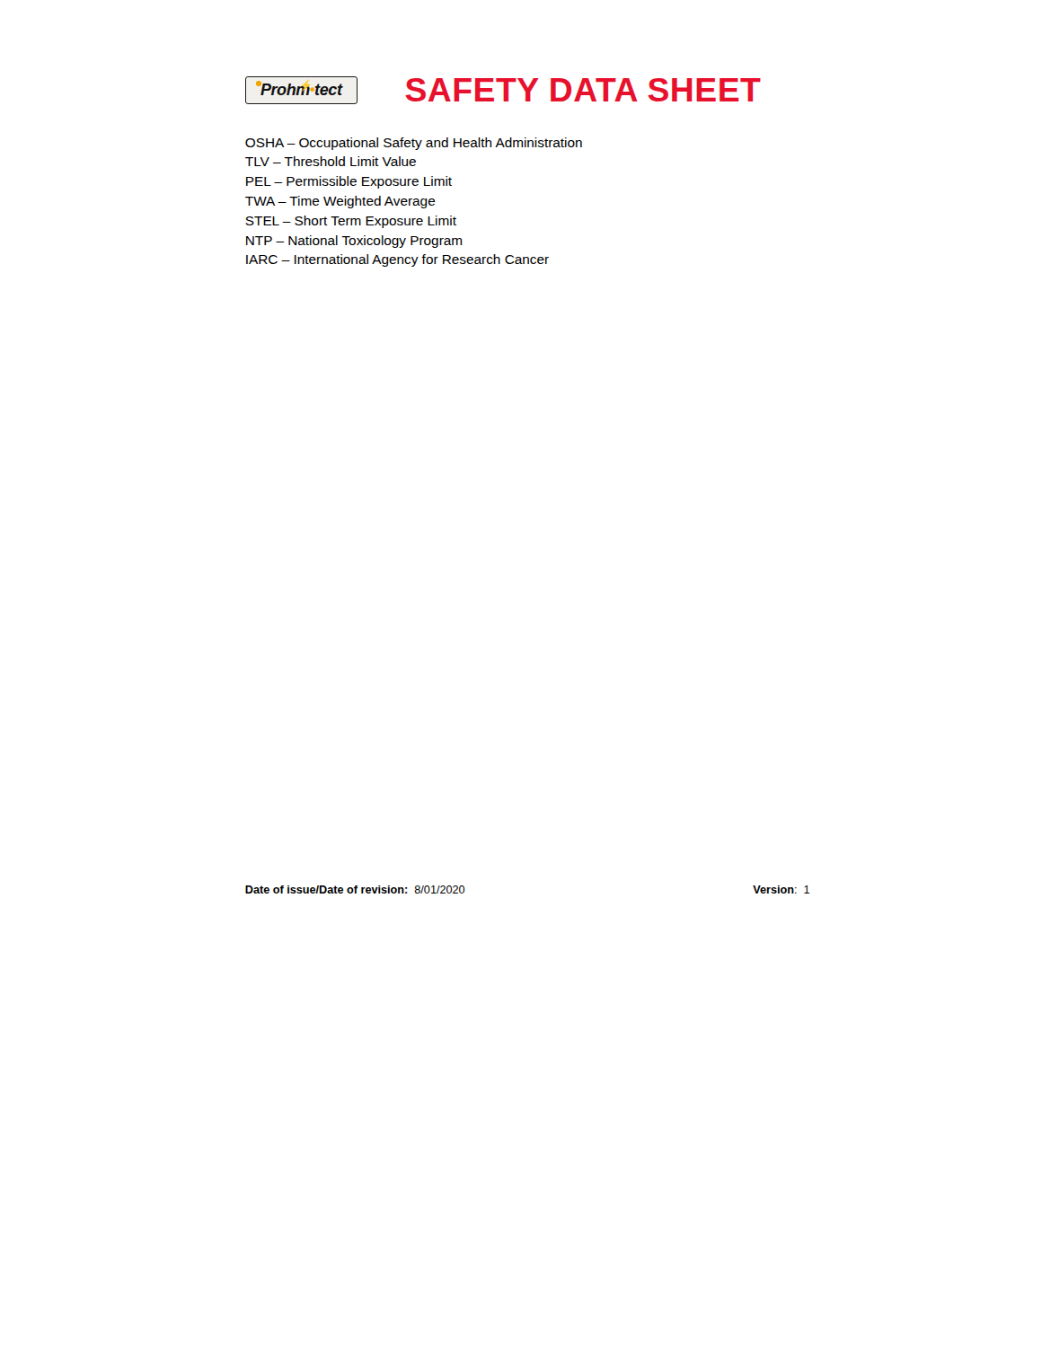⚡
Prohm•tect
SAFETY DATA SHEET
OSHA – Occupational Safety and Health Administration
TLV – Threshold Limit Value
PEL – Permissible Exposure Limit
TWA – Time Weighted Average
STEL – Short Term Exposure Limit
NTP – National Toxicology Program
IARC – International Agency for Research Cancer
Date of issue/Date of revision: 8/01/2020
Version: 1